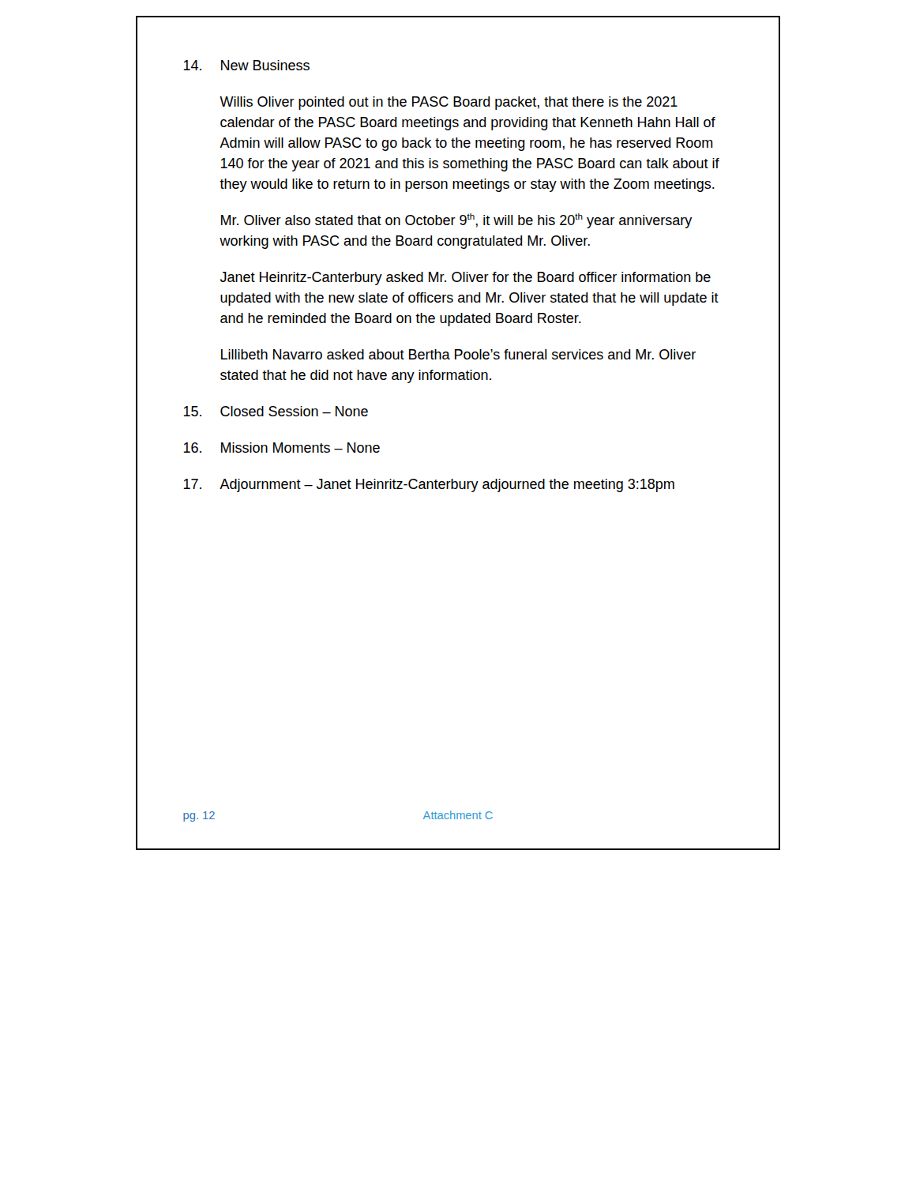14. New Business
Willis Oliver pointed out in the PASC Board packet, that there is the 2021 calendar of the PASC Board meetings and providing that Kenneth Hahn Hall of Admin will allow PASC to go back to the meeting room, he has reserved Room 140 for the year of 2021 and this is something the PASC Board can talk about if they would like to return to in person meetings or stay with the Zoom meetings.
Mr. Oliver also stated that on October 9th, it will be his 20th year anniversary working with PASC and the Board congratulated Mr. Oliver.
Janet Heinritz-Canterbury asked Mr. Oliver for the Board officer information be updated with the new slate of officers and Mr. Oliver stated that he will update it and he reminded the Board on the updated Board Roster.
Lillibeth Navarro asked about Bertha Poole’s funeral services and Mr. Oliver stated that he did not have any information.
15. Closed Session – None
16. Mission Moments – None
17. Adjournment – Janet Heinritz-Canterbury adjourned the meeting 3:18pm
pg. 12 Attachment C